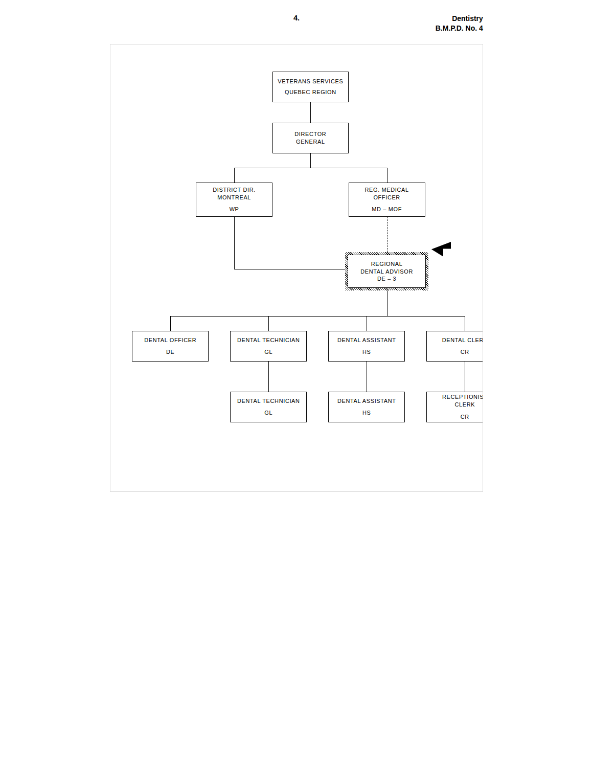4.
Dentistry
B.M.P.D. No. 4
VETERANS SERVICES
QUEBEC REGION
DIRECTOR
GENERAL
DISTRICT DIR.
MONTREAL
WP
REG. MEDICAL
OFFICER
MD – MOF
REGIONAL
DENTAL ADVISOR
DE – 3
DENTAL OFFICER
DE
DENTAL TECHNICIAN
GL
DENTAL ASSISTANT
HS
DENTAL CLERK
CR
DENTAL TECHNICIAN
GL
DENTAL ASSISTANT
HS
RECEPTIONIST
CLERK
CR